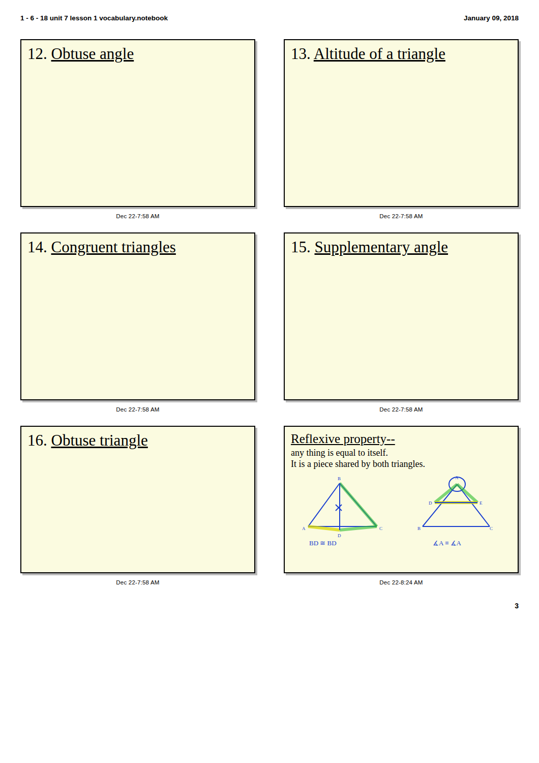1 - 6 - 18 unit 7 lesson 1 vocabulary.notebook January 09, 2018
12. Obtuse angle
Dec 22-7:58 AM
13. Altitude of a triangle
Dec 22-7:58 AM
14. Congruent triangles
Dec 22-7:58 AM
15. Supplementary angle
Dec 22-7:58 AM
16. Obtuse triangle
Dec 22-7:58 AM
Reflexive property--
any thing is equal to itself.
It is a piece shared by both triangles.
B A D C BD ≅ BD A D E B C ∡A ≡ ∡A
Dec 22-8:24 AM
3